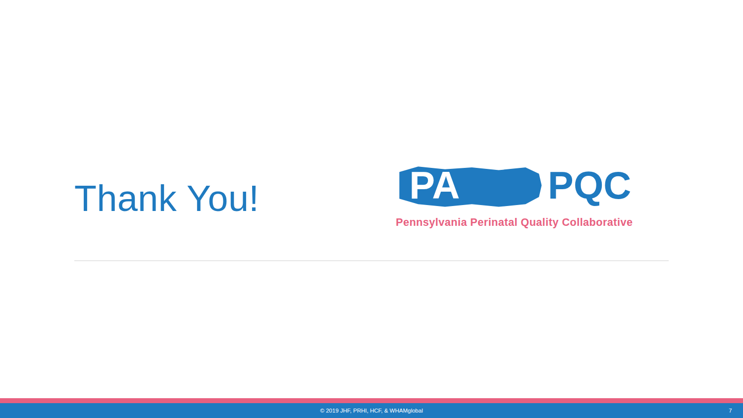Thank You!
PA PQC Pennsylvania Perinatal Quality Collaborative
© 2019 JHF, PRHI, HCF, & WHAMglobal 7